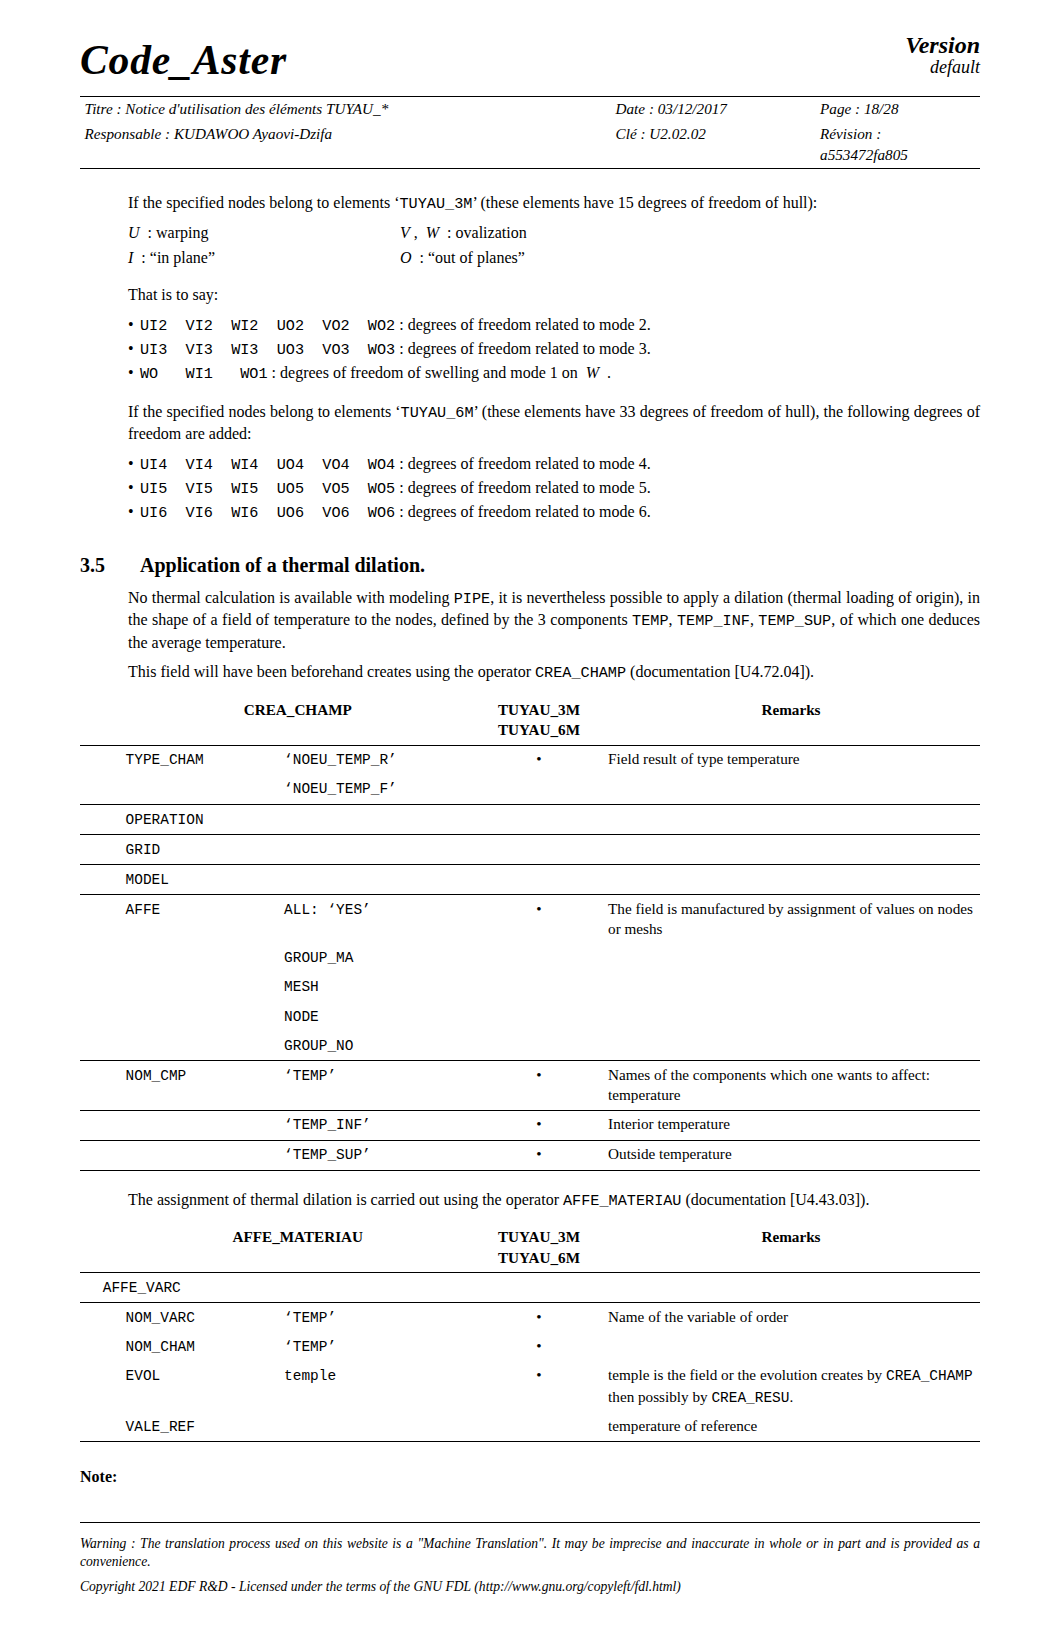Code_Aster
Versiondefault
| Titre : Notice d'utilisation des éléments TUYAU_* | Date : 03/12/2017 | Page : 18/28 |
| Responsable : KUDAWOO Ayaovi-Dzifa | Clé : U2.02.02 | Révision : a553472fa805 |
If the specified nodes belong to elements ‘TUYAU_3M’ (these elements have 15 degrees of freedom of hull):
U : warping
V , W : ovalization
I : “in plane”
O : “out of planes”
That is to say:
UI2 VI2 WI2 UO2 VO2 WO2 : degrees of freedom related to mode 2.
UI3 VI3 WI3 UO3 VO3 WO3 : degrees of freedom related to mode 3.
WO WI1 WO1 : degrees of freedom of swelling and mode 1 on W .
If the specified nodes belong to elements ‘TUYAU_6M’ (these elements have 33 degrees of freedom of hull), the following degrees of freedom are added:
UI4 VI4 WI4 UO4 VO4 WO4 : degrees of freedom related to mode 4.
UI5 VI5 WI5 UO5 VO5 WO5 : degrees of freedom related to mode 5.
UI6 VI6 WI6 UO6 VO6 WO6 : degrees of freedom related to mode 6.
3.5 Application of a thermal dilation.
No thermal calculation is available with modeling PIPE, it is nevertheless possible to apply a dilation (thermal loading of origin), in the shape of a field of temperature to the nodes, defined by the 3 components TEMP, TEMP_INF, TEMP_SUP, of which one deduces the average temperature.
This field will have been beforehand creates using the operator CREA_CHAMP (documentation [U4.72.04]).
| CREA_CHAMP | TUYAU_3M TUYAU_6M | Remarks |
| --- | --- | --- |
| TYPE_CHAM | ‘NOEU_TEMP_R’ | • | Field result of type temperature |
| | ‘NOEU_TEMP_F’ | | |
| OPERATION | | | |
| GRID | | | |
| MODEL | | | |
| AFFE | ALL: ‘YES’ | • | The field is manufactured by assignment of values on nodes or meshs |
| | GROUP_MA | | |
| | MESH | | |
| | NODE | | |
| | GROUP_NO | | |
| NOM_CMP | ‘TEMP’ | • | Names of the components which one wants to affect: temperature |
| | ‘TEMP_INF’ | • | Interior temperature |
| | ‘TEMP_SUP’ | • | Outside temperature |
The assignment of thermal dilation is carried out using the operator AFFE_MATERIAU (documentation [U4.43.03]).
| AFFE_MATERIAU | TUYAU_3M TUYAU_6M | Remarks |
| --- | --- | --- |
| AFFE_VARC | | | |
| NOM_VARC | ‘TEMP’ | • | Name of the variable of order |
| NOM_CHAM | ‘TEMP’ | • | |
| EVOL | temple | • | temple is the field or the evolution creates by CREA_CHAMP then possibly by CREA_RESU . |
| VALE_REF | | | temperature of reference |
Note:
Warning : The translation process used on this website is a "Machine Translation". It may be imprecise and inaccurate in whole or in part and is provided as a convenience.
Copyright 2021 EDF R&D - Licensed under the terms of the GNU FDL (http://www.gnu.org/copyleft/fdl.html)